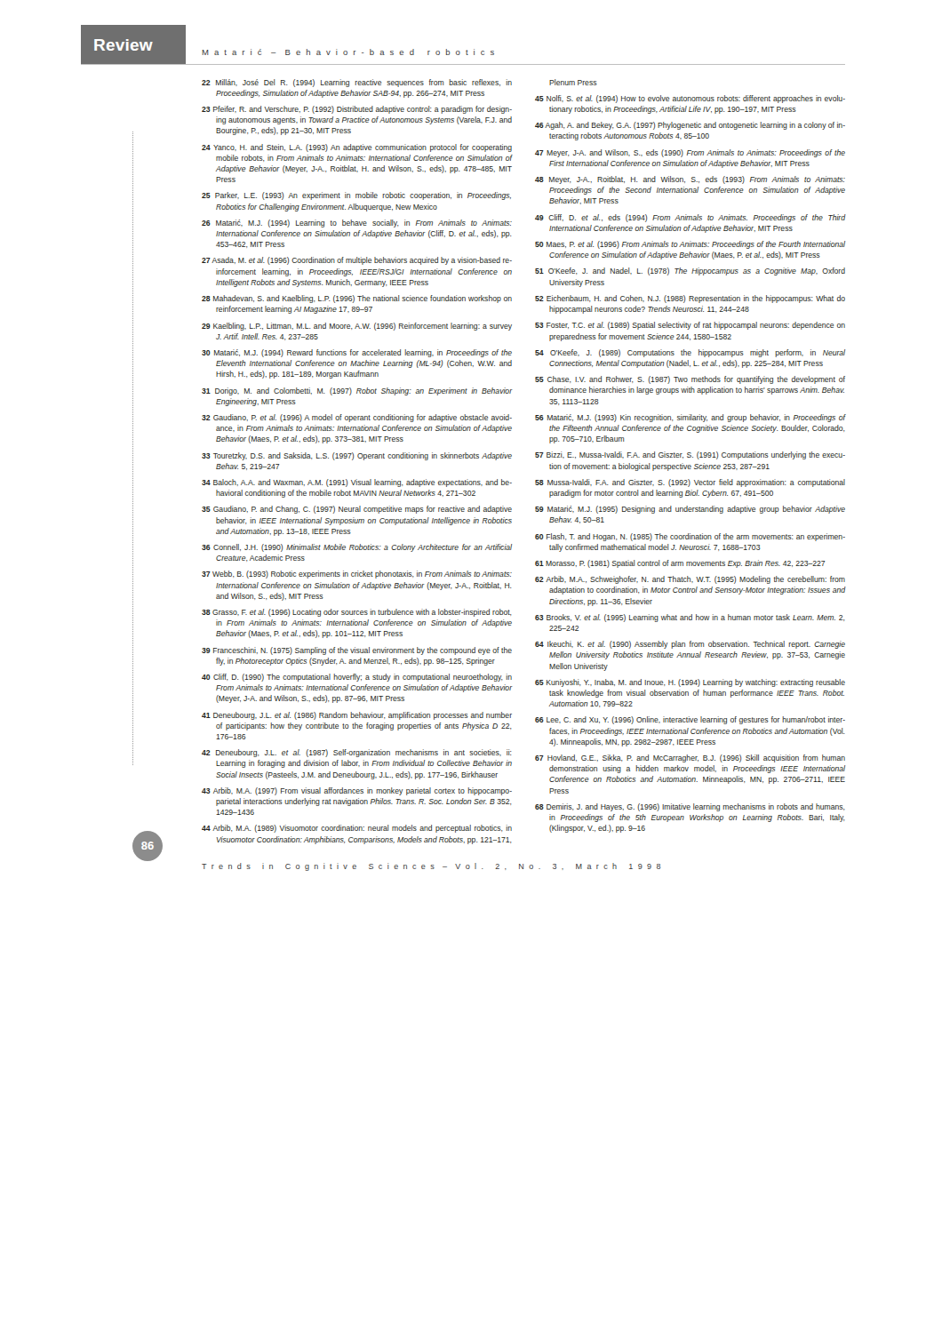Review
M a t a r i ć – B e h a v i o r - b a s e d r o b o t i c s
22 Millán, José Del R. (1994) Learning reactive sequences from basic reflexes, in Proceedings, Simulation of Adaptive Behavior SAB-94, pp. 266–274, MIT Press
23 Pfeifer, R. and Verschure, P. (1992) Distributed adaptive control: a paradigm for designing autonomous agents, in Toward a Practice of Autonomous Systems (Varela, F.J. and Bourgine, P., eds), pp 21–30, MIT Press
24 Yanco, H. and Stein, L.A. (1993) An adaptive communication protocol for cooperating mobile robots, in From Animals to Animats: International Conference on Simulation of Adaptive Behavior (Meyer, J-A., Roitblat, H. and Wilson, S., eds), pp. 478–485, MIT Press
25 Parker, L.E. (1993) An experiment in mobile robotic cooperation, in Proceedings, Robotics for Challenging Environment. Albuquerque, New Mexico
26 Matarić, M.J. (1994) Learning to behave socially, in From Animals to Animats: International Conference on Simulation of Adaptive Behavior (Cliff, D. et al., eds), pp. 453–462, MIT Press
27 Asada, M. et al. (1996) Coordination of multiple behaviors acquired by a vision-based reinforcement learning, in Proceedings, IEEE/RSJ/GI International Conference on Intelligent Robots and Systems. Munich, Germany, IEEE Press
28 Mahadevan, S. and Kaelbling, L.P. (1996) The national science foundation workshop on reinforcement learning AI Magazine 17, 89–97
29 Kaelbling, L.P., Littman, M.L. and Moore, A.W. (1996) Reinforcement learning: a survey J. Artif. Intell. Res. 4, 237–285
30 Matarić, M.J. (1994) Reward functions for accelerated learning, in Proceedings of the Eleventh International Conference on Machine Learning (ML-94) (Cohen, W.W. and Hirsh, H., eds), pp. 181–189, Morgan Kaufmann
31 Dorigo, M. and Colombetti, M. (1997) Robot Shaping: an Experiment in Behavior Engineering, MIT Press
32 Gaudiano, P. et al. (1996) A model of operant conditioning for adaptive obstacle avoidance, in From Animals to Animats: International Conference on Simulation of Adaptive Behavior (Maes, P. et al., eds), pp. 373–381, MIT Press
33 Touretzky, D.S. and Saksida, L.S. (1997) Operant conditioning in skinnerbots Adaptive Behav. 5, 219–247
34 Baloch, A.A. and Waxman, A.M. (1991) Visual learning, adaptive expectations, and behavioral conditioning of the mobile robot MAVIN Neural Networks 4, 271–302
35 Gaudiano, P. and Chang, C. (1997) Neural competitive maps for reactive and adaptive behavior, in IEEE International Symposium on Computational Intelligence in Robotics and Automation, pp. 13–18, IEEE Press
36 Connell, J.H. (1990) Minimalist Mobile Robotics: a Colony Architecture for an Artificial Creature, Academic Press
37 Webb, B. (1993) Robotic experiments in cricket phonotaxis, in From Animals to Animats: International Conference on Simulation of Adaptive Behavior (Meyer, J-A., Roitblat, H. and Wilson, S., eds), MIT Press
38 Grasso, F. et al. (1996) Locating odor sources in turbulence with a lobster-inspired robot, in From Animals to Animats: International Conference on Simulation of Adaptive Behavior (Maes, P. et al., eds), pp. 101–112, MIT Press
39 Franceschini, N. (1975) Sampling of the visual environment by the compound eye of the fly, in Photoreceptor Optics (Snyder, A. and Menzel, R., eds), pp. 98–125, Springer
40 Cliff, D. (1990) The computational hoverfly; a study in computational neuroethology, in From Animals to Animats: International Conference on Simulation of Adaptive Behavior (Meyer, J-A. and Wilson, S., eds), pp. 87–96, MIT Press
41 Deneubourg, J.L. et al. (1986) Random behaviour, amplification processes and number of participants: how they contribute to the foraging properties of ants Physica D 22, 176–186
42 Deneubourg, J.L. et al. (1987) Self-organization mechanisms in ant societies, ii: Learning in foraging and division of labor, in From Individual to Collective Behavior in Social Insects (Pasteels, J.M. and Deneubourg, J.L., eds), pp. 177–196, Birkhauser
43 Arbib, M.A. (1997) From visual affordances in monkey parietal cortex to hippocampo-parietal interactions underlying rat navigation Philos. Trans. R. Soc. London Ser. B 352, 1429–1436
44 Arbib, M.A. (1989) Visuomotor coordination: neural models and perceptual robotics, in Visuomotor Coordination: Amphibians, Comparisons, Models and Robots, pp. 121–171, Plenum Press
45 Nolfi, S. et al. (1994) How to evolve autonomous robots: different approaches in evolutionary robotics, in Proceedings, Artificial Life IV, pp. 190–197, MIT Press
46 Agah, A. and Bekey, G.A. (1997) Phylogenetic and ontogenetic learning in a colony of interacting robots Autonomous Robots 4, 85–100
47 Meyer, J-A. and Wilson, S., eds (1990) From Animals to Animats: Proceedings of the First International Conference on Simulation of Adaptive Behavior, MIT Press
48 Meyer, J-A., Roitblat, H. and Wilson, S., eds (1993) From Animals to Animats: Proceedings of the Second International Conference on Simulation of Adaptive Behavior, MIT Press
49 Cliff, D. et al., eds (1994) From Animals to Animats. Proceedings of the Third International Conference on Simulation of Adaptive Behavior, MIT Press
50 Maes, P. et al. (1996) From Animals to Animats: Proceedings of the Fourth International Conference on Simulation of Adaptive Behavior (Maes, P. et al., eds), MIT Press
51 O'Keefe, J. and Nadel, L. (1978) The Hippocampus as a Cognitive Map, Oxford University Press
52 Eichenbaum, H. and Cohen, N.J. (1988) Representation in the hippocampus: What do hippocampal neurons code? Trends Neurosci. 11, 244–248
53 Foster, T.C. et al. (1989) Spatial selectivity of rat hippocampal neurons: dependence on preparedness for movement Science 244, 1580–1582
54 O'Keefe, J. (1989) Computations the hippocampus might perform, in Neural Connections, Mental Computation (Nadel, L. et al., eds), pp. 225–284, MIT Press
55 Chase, I.V. and Rohwer, S. (1987) Two methods for quantifying the development of dominance hierarchies in large groups with application to harris' sparrows Anim. Behav. 35, 1113–1128
56 Matarić, M.J. (1993) Kin recognition, similarity, and group behavior, in Proceedings of the Fifteenth Annual Conference of the Cognitive Science Society. Boulder, Colorado, pp. 705–710, Erlbaum
57 Bizzi, E., Mussa-Ivaldi, F.A. and Giszter, S. (1991) Computations underlying the execution of movement: a biological perspective Science 253, 287–291
58 Mussa-Ivaldi, F.A. and Giszter, S. (1992) Vector field approximation: a computational paradigm for motor control and learning Biol. Cybern. 67, 491–500
59 Matarić, M.J. (1995) Designing and understanding adaptive group behavior Adaptive Behav. 4, 50–81
60 Flash, T. and Hogan, N. (1985) The coordination of the arm movements: an experimentally confirmed mathematical model J. Neurosci. 7, 1688–1703
61 Morasso, P. (1981) Spatial control of arm movements Exp. Brain Res. 42, 223–227
62 Arbib, M.A., Schweighofer, N. and Thatch, W.T. (1995) Modeling the cerebellum: from adaptation to coordination, in Motor Control and Sensory-Motor Integration: Issues and Directions, pp. 11–36, Elsevier
63 Brooks, V. et al. (1995) Learning what and how in a human motor task Learn. Mem. 2, 225–242
64 Ikeuchi, K. et al. (1990) Assembly plan from observation. Technical report. Carnegie Mellon University Robotics Institute Annual Research Review, pp. 37–53, Carnegie Mellon Univeristy
65 Kuniyoshi, Y., Inaba, M. and Inoue, H. (1994) Learning by watching: extracting reusable task knowledge from visual observation of human performance IEEE Trans. Robot. Automation 10, 799–822
66 Lee, C. and Xu, Y. (1996) Online, interactive learning of gestures for human/robot interfaces, in Proceedings, IEEE International Conference on Robotics and Automation (Vol. 4). Minneapolis, MN, pp. 2982–2987, IEEE Press
67 Hovland, G.E., Sikka, P. and McCarragher, B.J. (1996) Skill acquisition from human demonstration using a hidden markov model, in Proceedings IEEE International Conference on Robotics and Automation. Minneapolis, MN, pp. 2706–2711, IEEE Press
68 Demiris, J. and Hayes, G. (1996) Imitative learning mechanisms in robots and humans, in Proceedings of the 5th European Workshop on Learning Robots. Bari, Italy, (Klingspor, V., ed.), pp. 9–16
86
T r e n d s i n C o g n i t i v e S c i e n c e s – V o l . 2 , N o . 3 , M a r c h 1 9 9 8